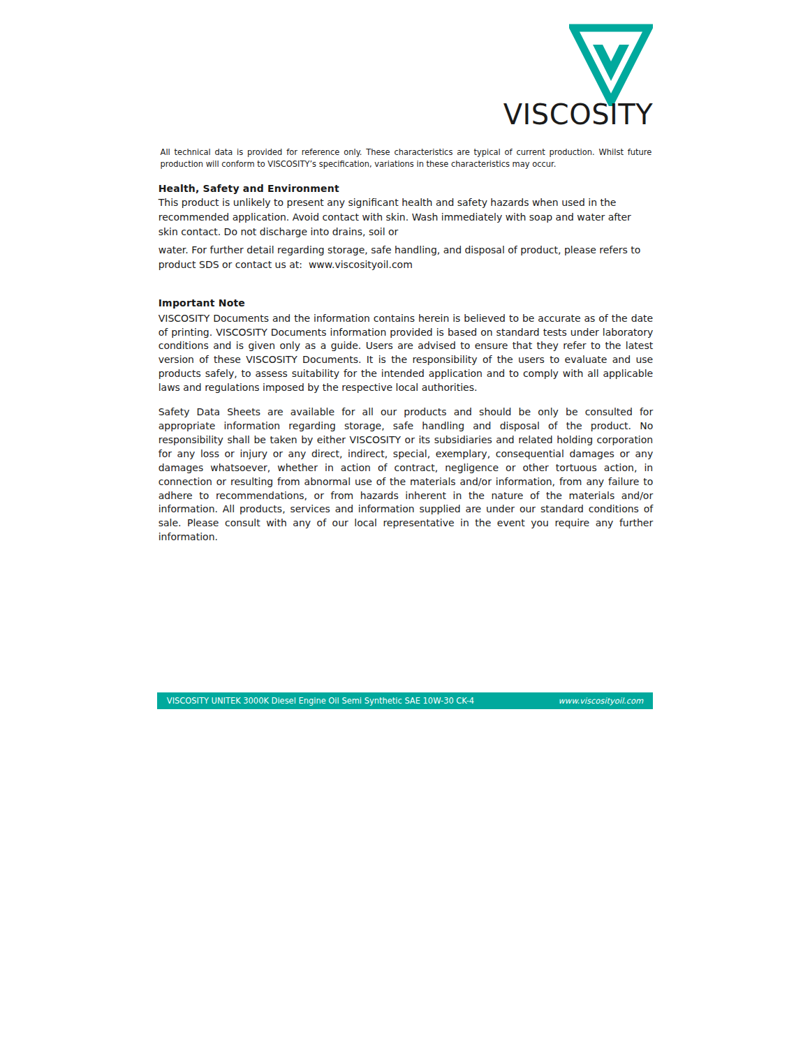VISCOSITY
All technical data is provided for reference only. These characteristics are typical of current production. Whilst future production will conform to VISCOSITY’s specification, variations in these characteristics may occur.
Health, Safety and Environment
This product is unlikely to present any significant health and safety hazards when used in the recommended application. Avoid contact with skin. Wash immediately with soap and water after skin contact. Do not discharge into drains, soil or
water. For further detail regarding storage, safe handling, and disposal of product, please refers to product SDS or contact us at: www.viscosityoil.com
Important Note
VISCOSITY Documents and the information contains herein is believed to be accurate as of the date of printing. VISCOSITY Documents information provided is based on standard tests under laboratory conditions and is given only as a guide. Users are advised to ensure that they refer to the latest version of these VISCOSITY Documents. It is the responsibility of the users to evaluate and use products safely, to assess suitability for the intended application and to comply with all applicable laws and regulations imposed by the respective local authorities.
Safety Data Sheets are available for all our products and should be only be consulted for appropriate information regarding storage, safe handling and disposal of the product. No responsibility shall be taken by either VISCOSITY or its subsidiaries and related holding corporation for any loss or injury or any direct, indirect, special, exemplary, consequential damages or any damages whatsoever, whether in action of contract, negligence or other tortuous action, in connection or resulting from abnormal use of the materials and/or information, from any failure to adhere to recommendations, or from hazards inherent in the nature of the materials and/or information. All products, services and information supplied are under our standard conditions of sale. Please consult with any of our local representative in the event you require any further information.
VISCOSITY UNITEK 3000K Diesel Engine Oil Semi Synthetic SAE 10W-30 CK-4 www.viscosityoil.com